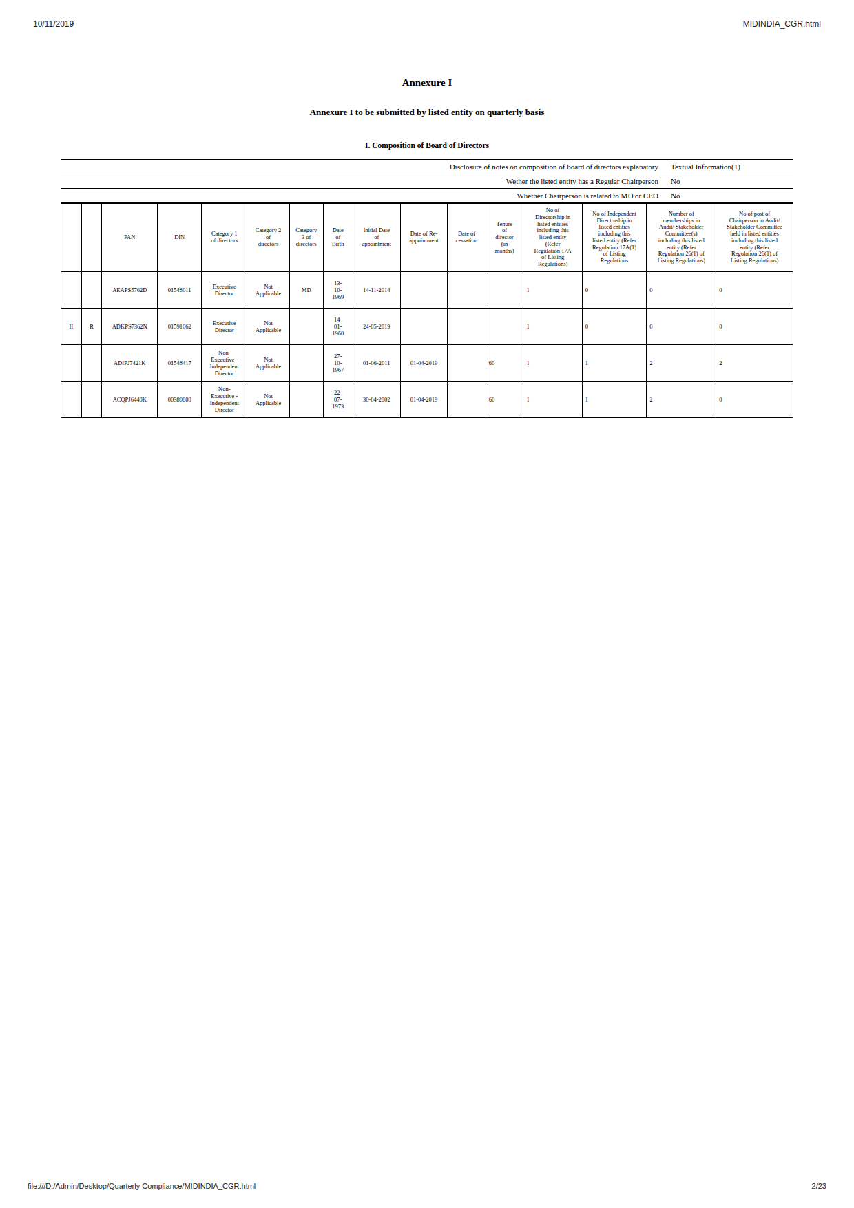10/11/2019
MIDINDIA_CGR.html
Annexure I
Annexure I to be submitted by listed entity on quarterly basis
I. Composition of Board of Directors
| Disclosure of notes on composition of board of directors explanatory | Textual Information(1) |
| Wether the listed entity has a Regular Chairperson | No |
| Whether Chairperson is related to MD or CEO | No |
| | | PAN | DIN | Category 1 of directors | Category 2 of directors | Category 3 of directors | Date of Birth | Initial Date of appointment | Date of Re- appointment | Date of cessation | Tenure of director (in months) | No of Directorship in listed entities including this listed entity (Refer Regulation 17A of Listing Regulations) | No of Independent Directorship in listed entities including this listed entity (Refer Regulation 17A(1) of Listing Regulations | Number of memberships in Audit/ Stakeholder Committee(s) including this listed entity (Refer Regulation 26(1) of Listing Regulations) | No of post of Chairperson in Audit/ Stakeholder Committee held in listed entities including this listed entity (Refer Regulation 26(1) of Listing Regulations) |
| --- | --- | --- | --- | --- | --- | --- | --- | --- | --- | --- | --- | --- | --- | --- | --- |
| | | AEAPS5762D | 01548011 | Executive Director | Not Applicable | MD | 13- 10- 1969 | 14-11-2014 | | | | 1 | 0 | 0 | 0 |
| II | R | ADKPS7362N | 01591062 | Executive Director | Not Applicable | | 14- 01- 1960 | 24-05-2019 | | | | 1 | 0 | 0 | 0 |
| | | ADIPJ7421K | 01548417 | Non- Executive - Independent Director | Not Applicable | | 27- 10- 1967 | 01-06-2011 | 01-04-2019 | | 60 | 1 | 1 | 2 | 2 |
| | | ACQPJ6448K | 00380080 | Non- Executive - Independent Director | Not Applicable | | 22- 07- 1973 | 30-04-2002 | 01-04-2019 | | 60 | 1 | 1 | 2 | 0 |
file:///D:/Admin/Desktop/Quarterly Compliance/MIDINDIA_CGR.html
2/23